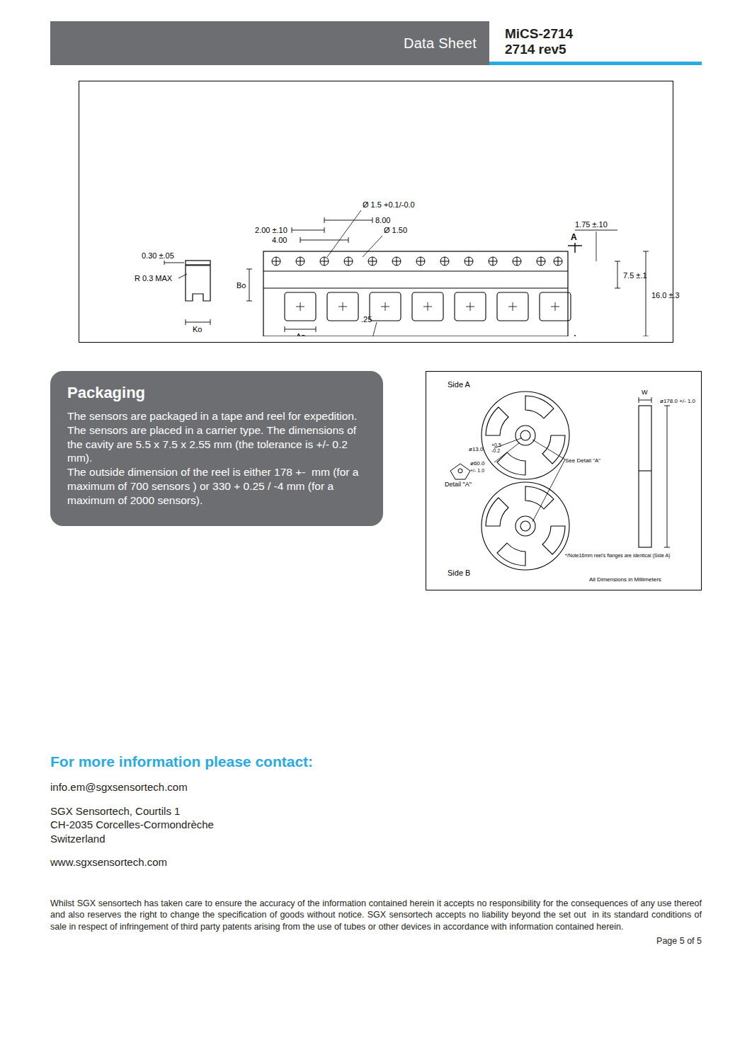Data Sheet
MiCS-2714
2714 rev5
0.30 ±.05 R 0.3 MAX Ko Bo SECTION A - A Ø 1.5 +0.1/-0.0 8.00 2.00 ±.10 4.00 Ø 1.50 1.75 ±.10 7.5 ±.1 16.0 ±.3 A A Ao .25 .25 R.50
Packaging
The sensors are packaged in a tape and reel for expedition.
The sensors are placed in a carrier type. The dimensions of the cavity are 5.5 x 7.5 x 2.55 mm (the tolerance is +/- 0.2 mm).
The outside dimension of the reel is either 178 +- mm (for a maximum of 700 sensors ) or 330 + 0.25 / -4 mm (for a maximum of 2000 sensors).
Side A Side B Detail "A" ø13.0 +0.5 -0.2 ø60.0 +/- 1.0 See Detail "A" W ø178.0 +/- 1.0 */Note16mm reel's flanges are identical (Side A) All Dimensions in Millimeters
For more information please contact:
info.em@sgxsensortech.com
SGX Sensortech, Courtils 1
CH-2035 Corcelles-Cormondrèche
Switzerland
www.sgxsensortech.com
Whilst SGX sensortech has taken care to ensure the accuracy of the information contained herein it accepts no responsibility for the consequences of any use thereof and also reserves the right to change the specification of goods without notice. SGX sensortech accepts no liability beyond the set out in its standard conditions of sale in respect of infringement of third party patents arising from the use of tubes or other devices in accordance with information contained herein.
Page 5 of 5